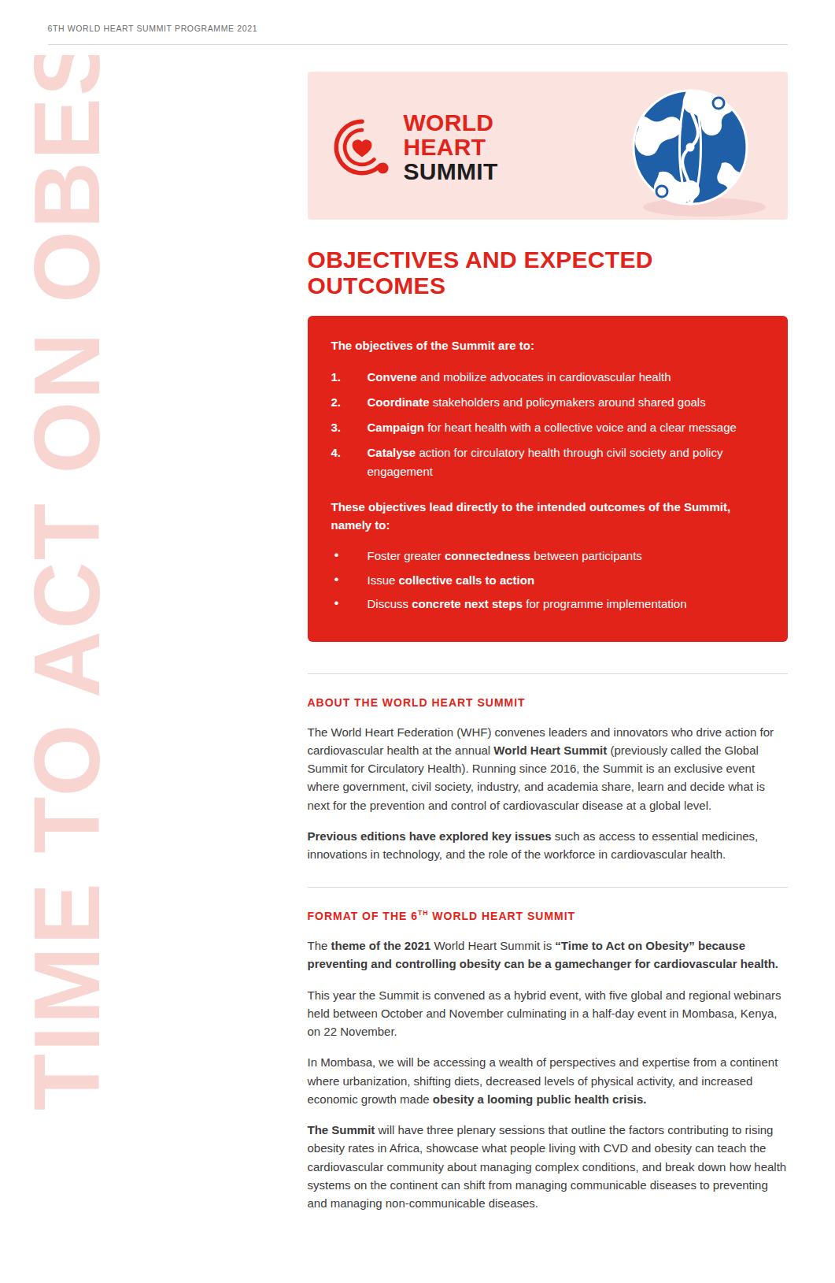6th World Heart Summit Programme 2021
TIME TO ACT ON OBESITY
WORLD
HEART
SUMMIT
Objectives and Expected Outcomes
The objectives of the Summit are to:
Convene and mobilize advocates in cardiovascular health
Coordinate stakeholders and policymakers around shared goals
Campaign for heart health with a collective voice and a clear message
Catalyse action for circulatory health through civil society and policy engagement
These objectives lead directly to the intended outcomes of the Summit, namely to:
Foster greater connectedness between participants
Issue collective calls to action
Discuss concrete next steps for programme implementation
About the World Heart Summit
The World Heart Federation (WHF) convenes leaders and innovators who drive action for cardiovascular health at the annual World Heart Summit (previously called the Global Summit for Circulatory Health). Running since 2016, the Summit is an exclusive event where government, civil society, industry, and academia share, learn and decide what is next for the prevention and control of cardiovascular disease at a global level.
Previous editions have explored key issues such as access to essential medicines, innovations in technology, and the role of the workforce in cardiovascular health.
Format of the 6th World Heart Summit
The theme of the 2021 World Heart Summit is “Time to Act on Obesity” because preventing and controlling obesity can be a gamechanger for cardiovascular health.
This year the Summit is convened as a hybrid event, with five global and regional webinars held between October and November culminating in a half-day event in Mombasa, Kenya, on 22 November.
In Mombasa, we will be accessing a wealth of perspectives and expertise from a continent where urbanization, shifting diets, decreased levels of physical activity, and increased economic growth made obesity a looming public health crisis.
The Summit will have three plenary sessions that outline the factors contributing to rising obesity rates in Africa, showcase what people living with CVD and obesity can teach the cardiovascular community about managing complex conditions, and break down how health systems on the continent can shift from managing communicable diseases to preventing and managing non-communicable diseases.